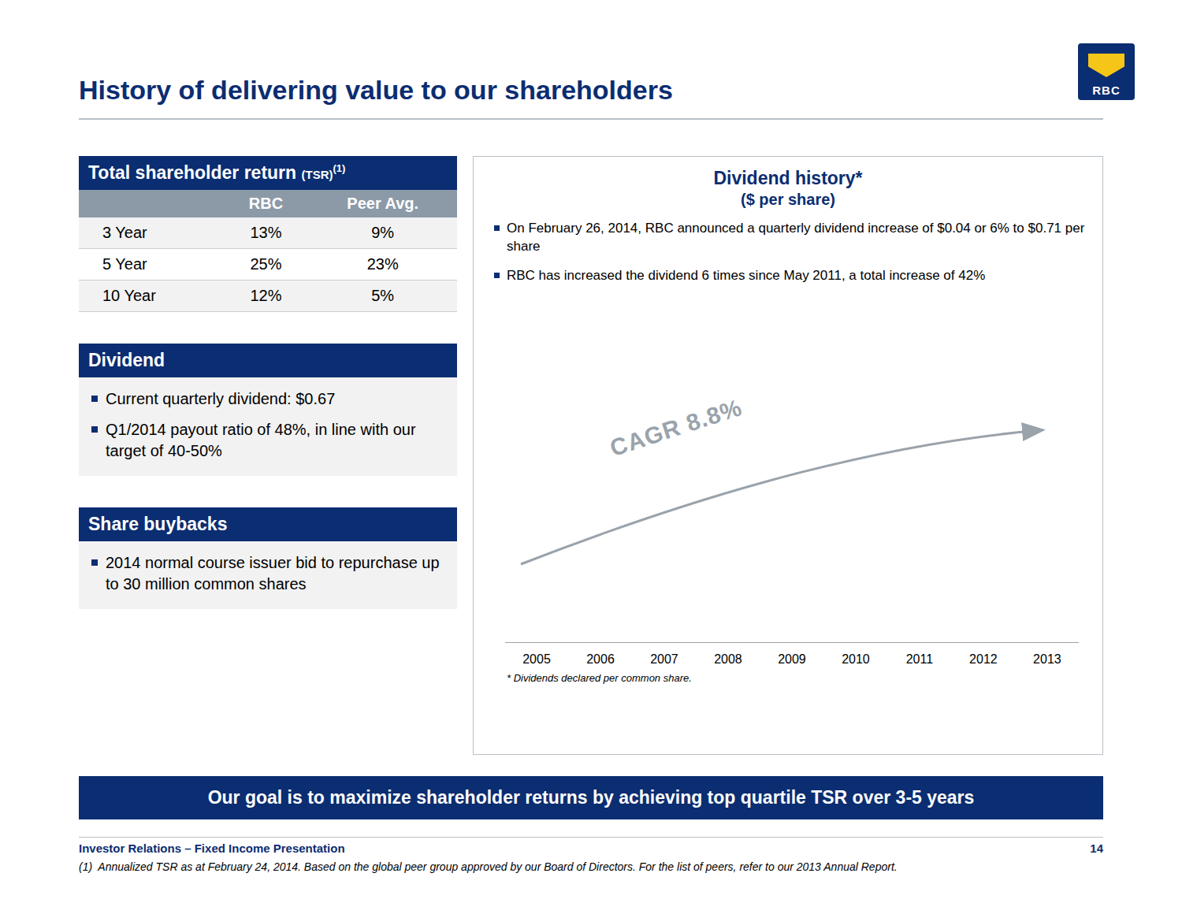RBC
History of delivering value to our shareholders
Total shareholder return (TSR)(1)
| | RBC | Peer Avg. |
| --- | --- | --- |
| 3 Year | 13% | 9% |
| 5 Year | 25% | 23% |
| 10 Year | 12% | 5% |
Dividend
Current quarterly dividend: $0.67
Q1/2014 payout ratio of 48%, in line with our target of 40-50%
Share buybacks
2014 normal course issuer bid to repurchase up to 30 million common shares
Dividend history*
($ per share)
On February 26, 2014, RBC announced a quarterly dividend increase of $0.04 or 6% to $0.71 per share
RBC has increased the dividend 6 times since May 2011, a total increase of 42%
CAGR 8.8%
$1.18
$1.44
$1.82
$2.00
$2.00
$2.00
$2.08
$2.28
$2.53
2005 2006 2007 2008 2009 2010 2011 2012 2013
* Dividends declared per common share.
Our goal is to maximize shareholder returns by achieving top quartile TSR over 3-5 years
Investor Relations – Fixed Income Presentation
14
(1) Annualized TSR as at February 24, 2014. Based on the global peer group approved by our Board of Directors. For the list of peers, refer to our 2013 Annual Report.